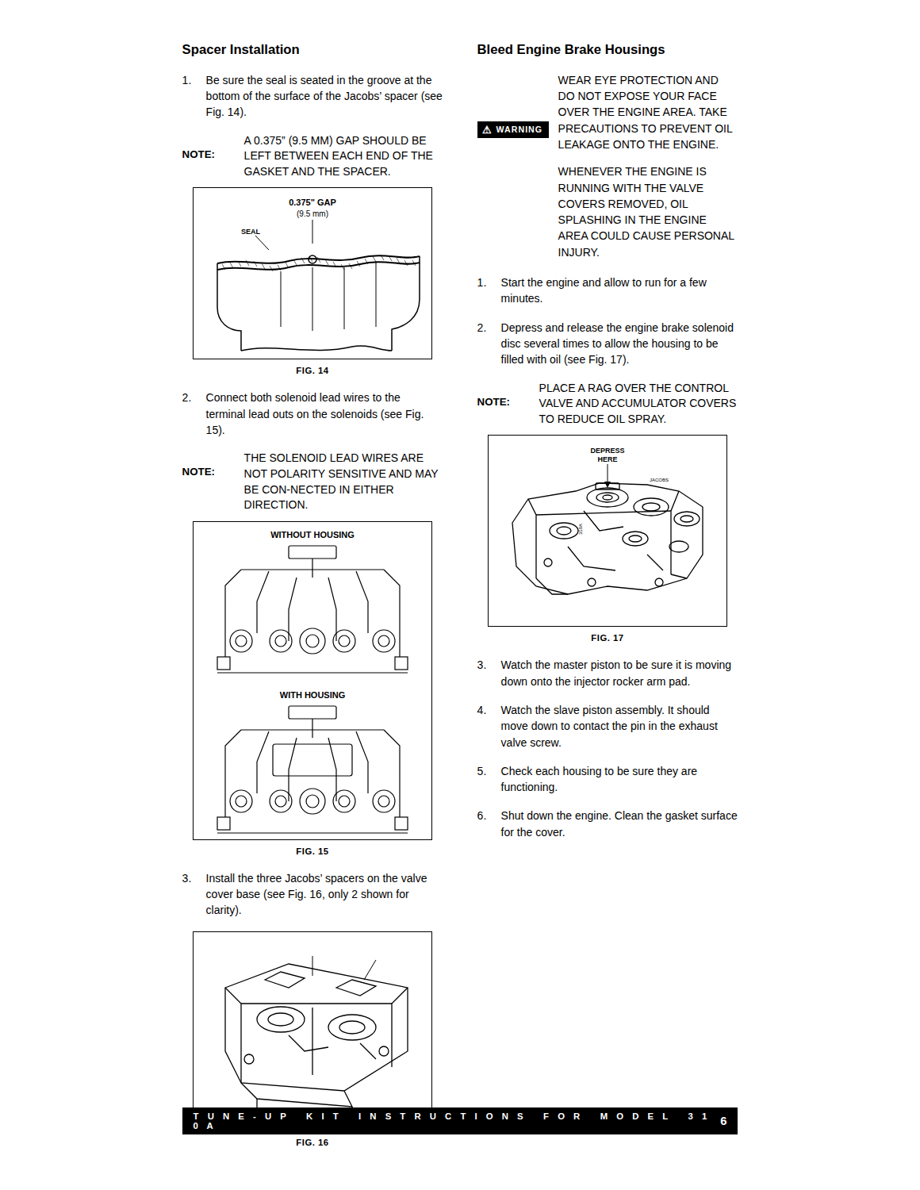Spacer Installation
1. Be sure the seal is seated in the groove at the bottom of the surface of the Jacobs’ spacer (see Fig. 14).
NOTE:
A 0.375” (9.5 MM) GAP SHOULD BE LEFT BETWEEN EACH END OF THE GASKET AND THE SPACER.
0.375" GAP (9.5 mm) SEAL
FIG. 14
2. Connect both solenoid lead wires to the terminal lead outs on the solenoids (see Fig. 15).
NOTE:
THE SOLENOID LEAD WIRES ARE NOT POLARITY SENSITIVE AND MAY BE CON-NECTED IN EITHER DIRECTION.
WITHOUT HOUSING WITH HOUSING
FIG. 15
3. Install the three Jacobs’ spacers on the valve cover base (see Fig. 16, only 2 shown for clarity).
FIG. 16
Bleed Engine Brake Housings
⚠WARNING
Wear eye protection and do not expose your face over the engine area. Take precautions to prevent oil leakage onto the engine.
Whenever the engine is running with the valve covers removed, oil splashing in the engine area could cause personal injury.
1. Start the engine and allow to run for a few minutes.
2. Depress and release the engine brake solenoid disc several times to allow the housing to be filled with oil (see Fig. 17).
NOTE:
PLACE A RAG OVER THE CONTROL VALVE AND ACCUMULATOR COVERS TO REDUCE OIL SPRAY.
DEPRESS HERE JACOBS 310A
FIG. 17
3. Watch the master piston to be sure it is moving down onto the injector rocker arm pad.
4. Watch the slave piston assembly. It should move down to contact the pin in the exhaust valve screw.
5. Check each housing to be sure they are functioning.
6. Shut down the engine. Clean the gasket surface for the cover.
T U N E - U P K I T I N S T R U C T I O N S F O R M O D E L 3 1 0 A
6